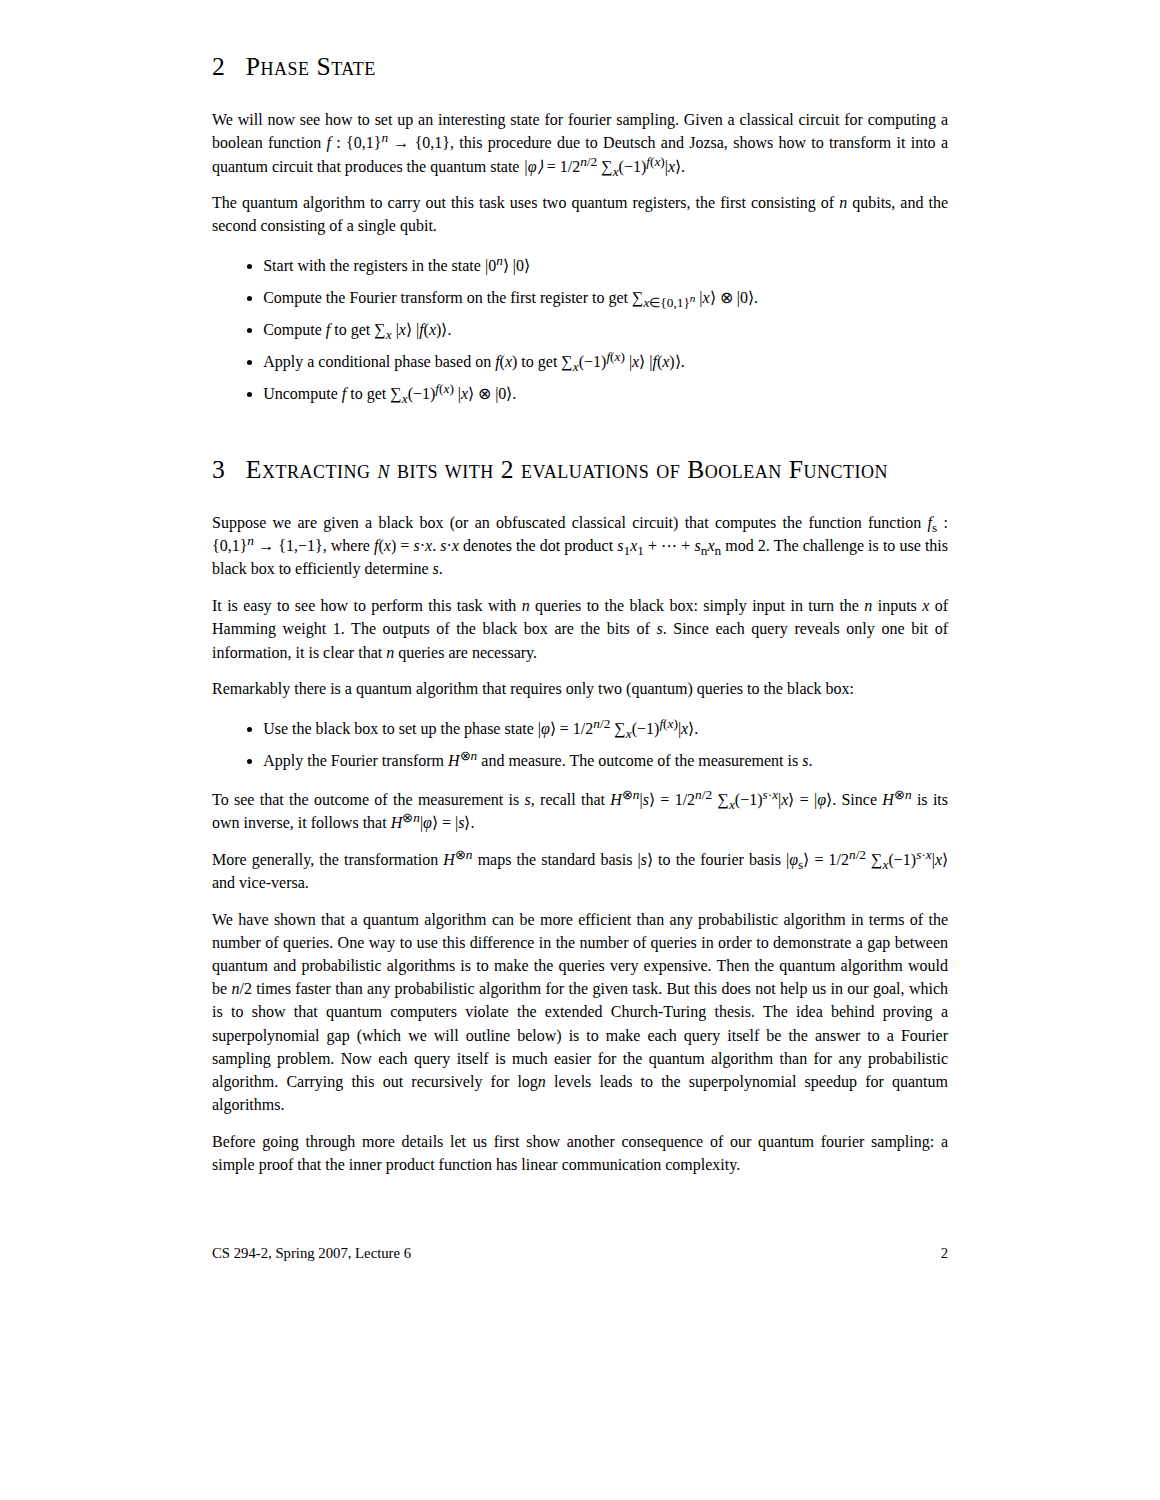2 Phase State
We will now see how to set up an interesting state for fourier sampling. Given a classical circuit for computing a boolean function f : {0,1}n → {0,1}, this procedure due to Deutsch and Jozsa, shows how to transform it into a quantum circuit that produces the quantum state |φ⟩ = 1/2n/2 ∑x(−1)f(x)|x⟩.
The quantum algorithm to carry out this task uses two quantum registers, the first consisting of n qubits, and the second consisting of a single qubit.
Start with the registers in the state |0n⟩ |0⟩
Compute the Fourier transform on the first register to get ∑x∈{0,1}n |x⟩ ⊗ |0⟩.
Compute f to get ∑x |x⟩ |f(x)⟩.
Apply a conditional phase based on f(x) to get ∑x(−1)f(x) |x⟩ |f(x)⟩.
Uncompute f to get ∑x(−1)f(x) |x⟩ ⊗ |0⟩.
3 Extracting n bits with 2 evaluations of Boolean Function
Suppose we are given a black box (or an obfuscated classical circuit) that computes the function function fs : {0,1}n → {1,−1}, where f(x) = s·x. s·x denotes the dot product s1x1 + ⋯ + snxn mod 2. The challenge is to use this black box to efficiently determine s.
It is easy to see how to perform this task with n queries to the black box: simply input in turn the n inputs x of Hamming weight 1. The outputs of the black box are the bits of s. Since each query reveals only one bit of information, it is clear that n queries are necessary.
Remarkably there is a quantum algorithm that requires only two (quantum) queries to the black box:
Use the black box to set up the phase state |φ⟩ = 1/2n/2 ∑x(−1)f(x)|x⟩.
Apply the Fourier transform H⊗n and measure. The outcome of the measurement is s.
To see that the outcome of the measurement is s, recall that H⊗n|s⟩ = 1/2n/2 ∑x(−1)s·x|x⟩ = |φ⟩. Since H⊗n is its own inverse, it follows that H⊗n|φ⟩ = |s⟩.
More generally, the transformation H⊗n maps the standard basis |s⟩ to the fourier basis |φs⟩ = 1/2n/2 ∑x(−1)s·x|x⟩ and vice-versa.
We have shown that a quantum algorithm can be more efficient than any probabilistic algorithm in terms of the number of queries. One way to use this difference in the number of queries in order to demonstrate a gap between quantum and probabilistic algorithms is to make the queries very expensive. Then the quantum algorithm would be n/2 times faster than any probabilistic algorithm for the given task. But this does not help us in our goal, which is to show that quantum computers violate the extended Church-Turing thesis. The idea behind proving a superpolynomial gap (which we will outline below) is to make each query itself be the answer to a Fourier sampling problem. Now each query itself is much easier for the quantum algorithm than for any probabilistic algorithm. Carrying this out recursively for logn levels leads to the superpolynomial speedup for quantum algorithms.
Before going through more details let us first show another consequence of our quantum fourier sampling: a simple proof that the inner product function has linear communication complexity.
CS 294-2, Spring 2007, Lecture 6
2